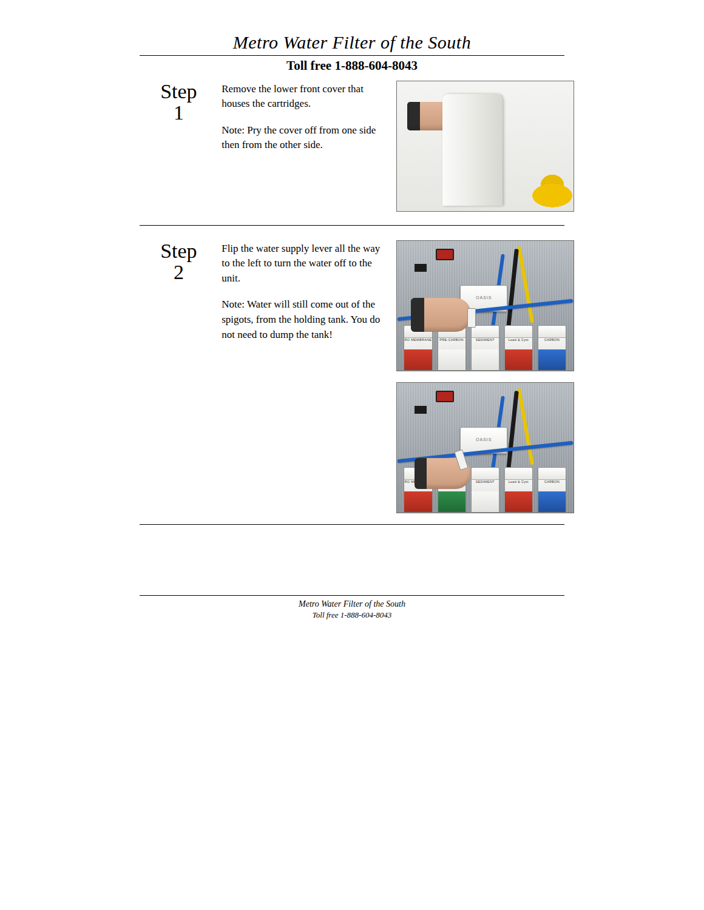Metro Water Filter of the South
Toll free 1-888-604-8043
Step 1
Remove the lower front cover that houses the cartridges.
Note: Pry the cover off from one side then from the other side.
Step 2
Flip the water supply lever all the way to the left to turn the water off to the unit.
Note: Water will still come out of the spigots, from the holding tank. You do not need to dump the tank!
OASIS
RO MEMBRANE
PRE-CARBON
SEDIMENT
Lead & Cyst
CARBON
OASIS
RO MEMBRANE
PRE-CARBON
SEDIMENT
Lead & Cyst
CARBON
Metro Water Filter of the South
Toll free 1-888-604-8043